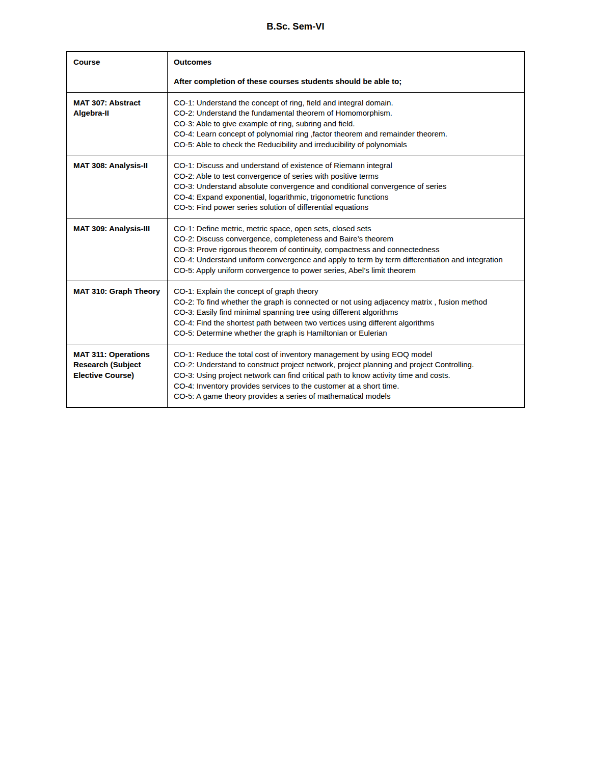B.Sc. Sem-VI
| Course | Outcomes After completion of these courses students should be able to; |
| --- | --- |
| MAT 307: Abstract Algebra-II | CO-1: Understand the concept of ring, field and integral domain. CO-2: Understand the fundamental theorem of Homomorphism. CO-3: Able to give example of ring, subring and field. CO-4: Learn concept of polynomial ring ,factor theorem and remainder theorem. CO-5: Able to check the Reducibility and irreducibility of polynomials |
| MAT 308: Analysis-II | CO-1: Discuss and understand of existence of Riemann integral CO-2: Able to test convergence of series with positive terms CO-3: Understand absolute convergence and conditional convergence of series CO-4: Expand exponential, logarithmic, trigonometric functions CO-5: Find power series solution of differential equations |
| MAT 309: Analysis-III | CO-1: Define metric, metric space, open sets, closed sets CO-2: Discuss convergence, completeness and Baire’s theorem CO-3: Prove rigorous theorem of continuity, compactness and connectedness CO-4: Understand uniform convergence and apply to term by term differentiation and integration CO-5: Apply uniform convergence to power series, Abel’s limit theorem |
| MAT 310: Graph Theory | CO-1: Explain the concept of graph theory CO-2: To find whether the graph is connected or not using adjacency matrix , fusion method CO-3: Easily find minimal spanning tree using different algorithms CO-4: Find the shortest path between two vertices using different algorithms CO-5: Determine whether the graph is Hamiltonian or Eulerian |
| MAT 311: Operations Research (Subject Elective Course) | CO-1: Reduce the total cost of inventory management by using EOQ model CO-2: Understand to construct project network, project planning and project Controlling. CO-3: Using project network can find critical path to know activity time and costs. CO-4: Inventory provides services to the customer at a short time. CO-5: A game theory provides a series of mathematical models |